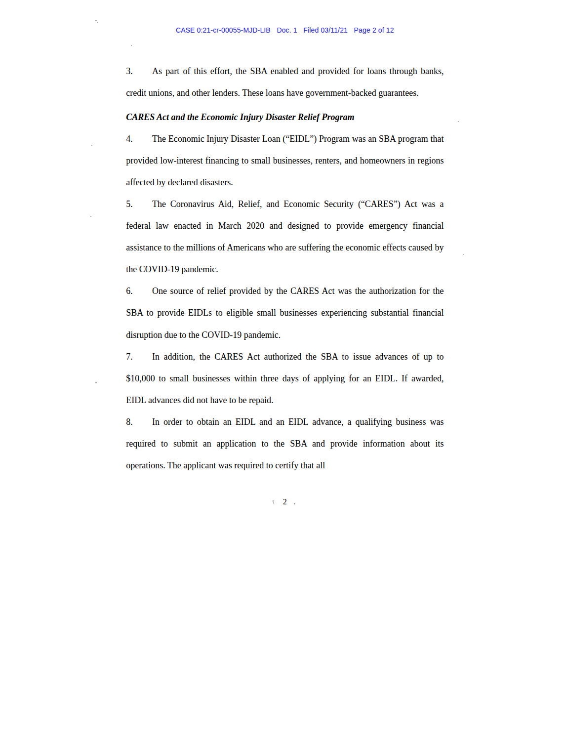CASE 0:21-cr-00055-MJD-LIB Doc. 1 Filed 03/11/21 Page 2 of 12
3. As part of this effort, the SBA enabled and provided for loans through banks, credit unions, and other lenders. These loans have government-backed guarantees.
CARES Act and the Economic Injury Disaster Relief Program
4. The Economic Injury Disaster Loan (“EIDL”) Program was an SBA program that provided low-interest financing to small businesses, renters, and homeowners in regions affected by declared disasters.
5. The Coronavirus Aid, Relief, and Economic Security (“CARES”) Act was a federal law enacted in March 2020 and designed to provide emergency financial assistance to the millions of Americans who are suffering the economic effects caused by the COVID-19 pandemic.
6. One source of relief provided by the CARES Act was the authorization for the SBA to provide EIDLs to eligible small businesses experiencing substantial financial disruption due to the COVID-19 pandemic.
7. In addition, the CARES Act authorized the SBA to issue advances of up to $10,000 to small businesses within three days of applying for an EIDL. If awarded, EIDL advances did not have to be repaid.
8. In order to obtain an EIDL and an EIDL advance, a qualifying business was required to submit an application to the SBA and provide information about its operations. The applicant was required to certify that all
2